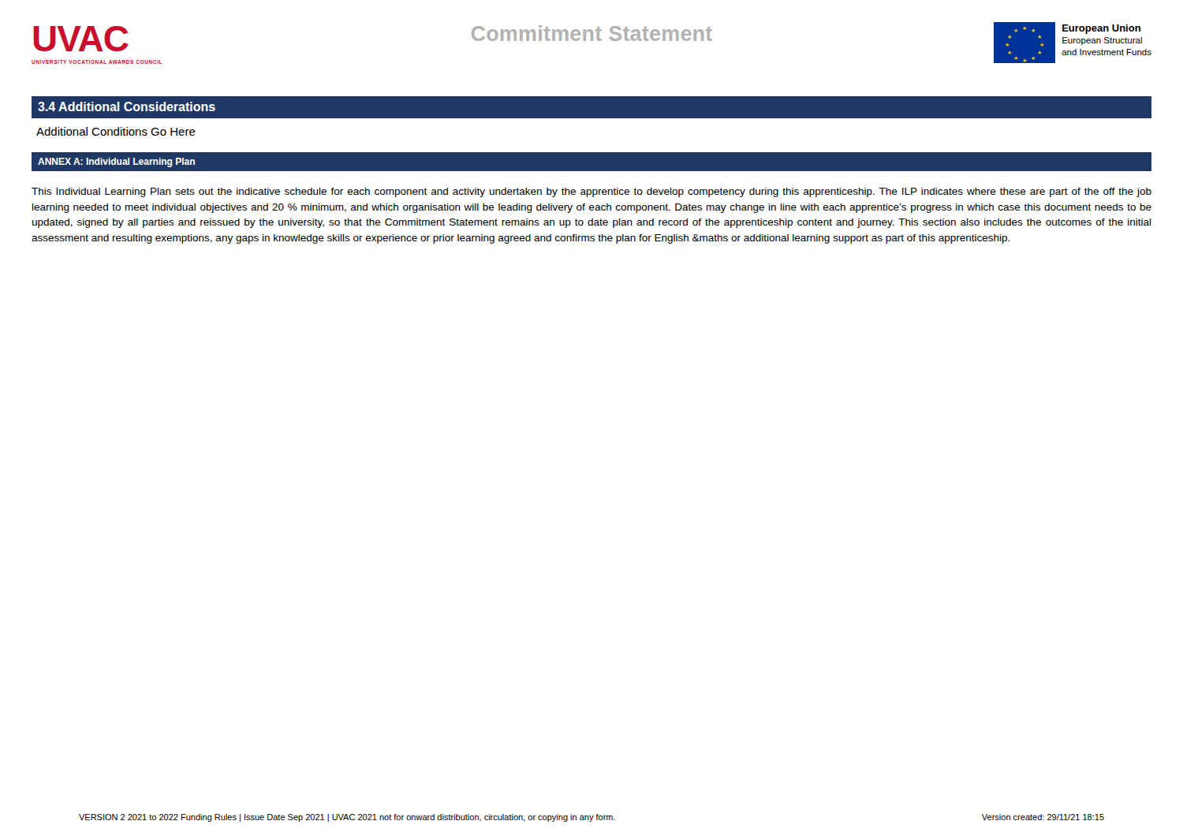UVAC
UNIVERSITY VOCATIONAL AWARDS COUNCIL
Commitment Statement
★ ★ ★ ★ ★ ★ ★ ★ ★ ★ ★ ★
European Union
European Structural
and Investment Funds
3.4 Additional Considerations
Additional Conditions Go Here
ANNEX A: Individual Learning Plan
This Individual Learning Plan sets out the indicative schedule for each component and activity undertaken by the apprentice to develop competency during this apprenticeship. The ILP indicates where these are part of the off the job learning needed to meet individual objectives and 20 % minimum, and which organisation will be leading delivery of each component. Dates may change in line with each apprentice’s progress in which case this document needs to be updated, signed by all parties and reissued by the university, so that the Commitment Statement remains an up to date plan and record of the apprenticeship content and journey. This section also includes the outcomes of the initial assessment and resulting exemptions, any gaps in knowledge skills or experience or prior learning agreed and confirms the plan for English &maths or additional learning support as part of this apprenticeship.
VERSION 2 2021 to 2022 Funding Rules | Issue Date Sep 2021 | UVAC 2021 not for onward distribution, circulation, or copying in any form.
Version created: 29/11/21 18:15